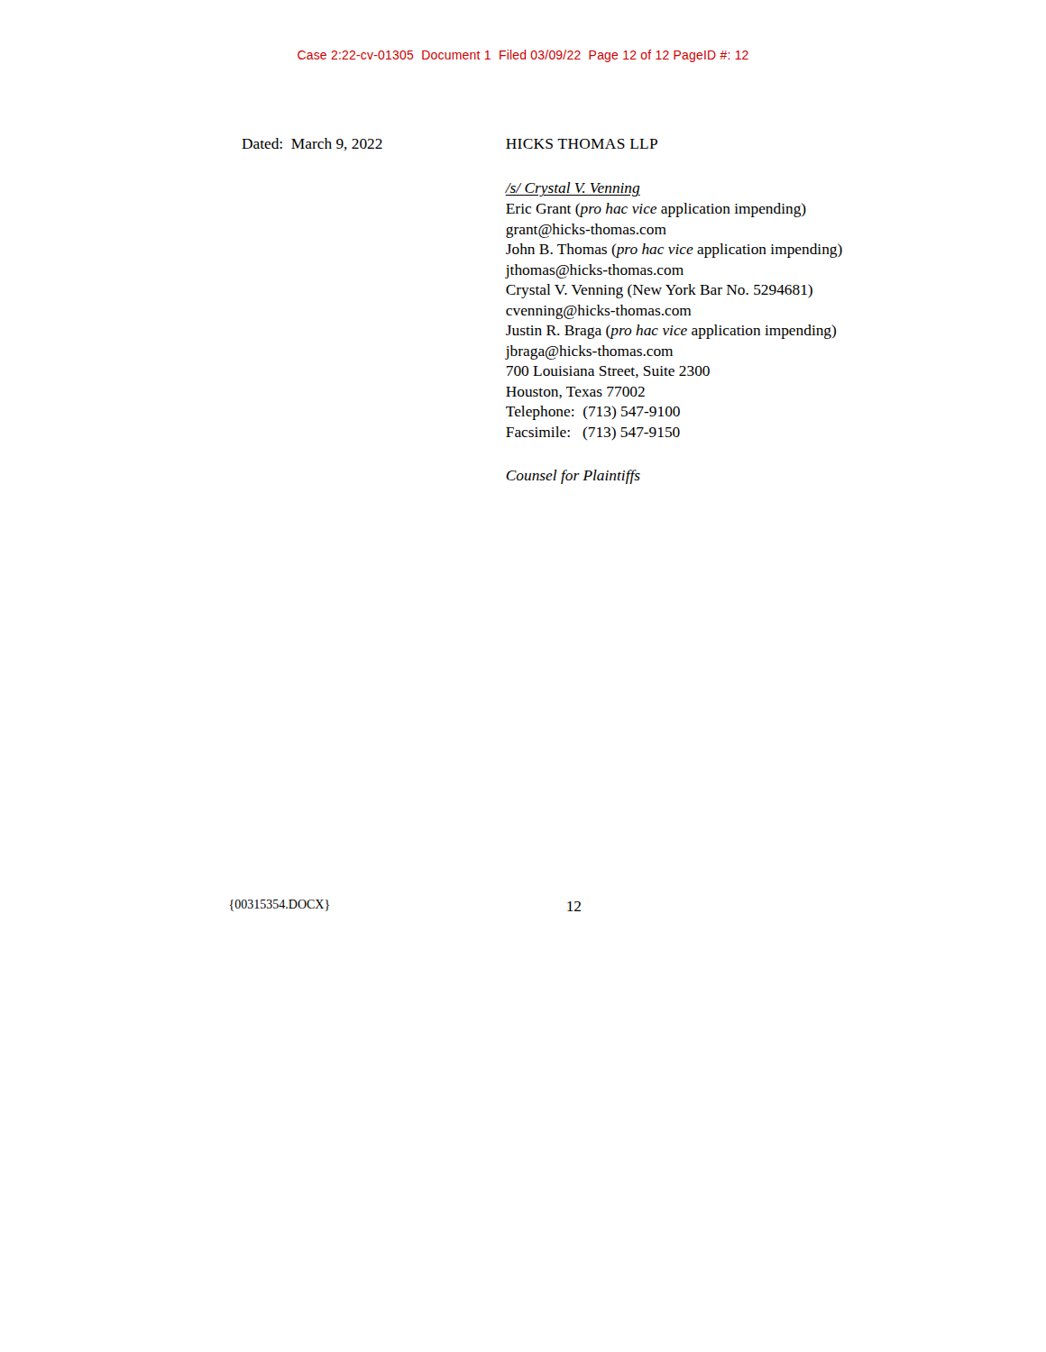Case 2:22-cv-01305 Document 1 Filed 03/09/22 Page 12 of 12 PageID #: 12
Dated: March 9, 2022
HICKS THOMAS LLP
/s/ Crystal V. Venning
Eric Grant (pro hac vice application impending)
grant@hicks-thomas.com
John B. Thomas (pro hac vice application impending)
jthomas@hicks-thomas.com
Crystal V. Venning (New York Bar No. 5294681)
cvenning@hicks-thomas.com
Justin R. Braga (pro hac vice application impending)
jbraga@hicks-thomas.com
700 Louisiana Street, Suite 2300
Houston, Texas 77002
Telephone: (713) 547-9100
Facsimile: (713) 547-9150
Counsel for Plaintiffs
{00315354.DOCX}
12